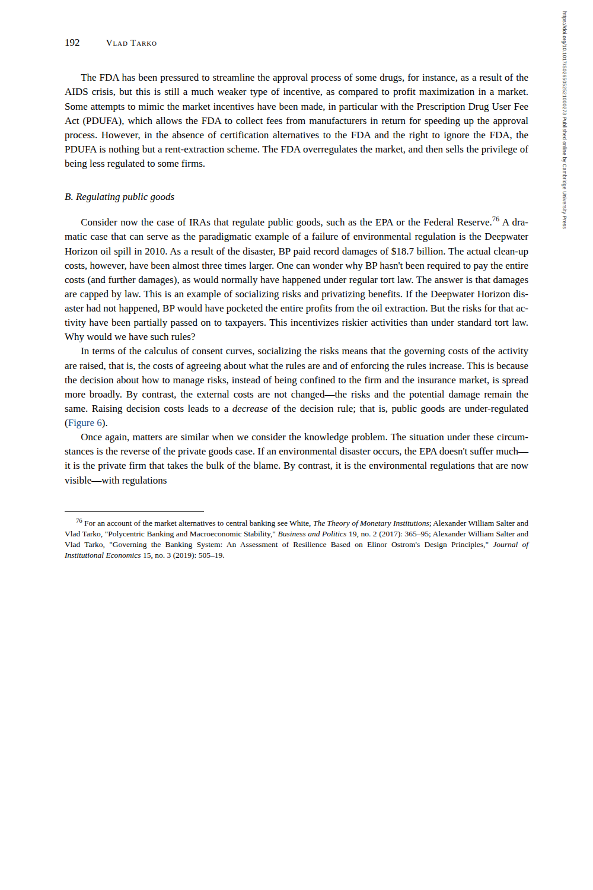https://doi.org/10.1017/S0265052521000273 Published online by Cambridge University Press
192 Vlad Tarko
The FDA has been pressured to streamline the approval process of some drugs, for instance, as a result of the AIDS crisis, but this is still a much weaker type of incentive, as compared to profit maximization in a market. Some attempts to mimic the market incentives have been made, in particular with the Prescription Drug User Fee Act (PDUFA), which allows the FDA to collect fees from manufacturers in return for speeding up the approval process. However, in the absence of certification alternatives to the FDA and the right to ignore the FDA, the PDUFA is nothing but a rent-extraction scheme. The FDA overregulates the market, and then sells the privilege of being less regulated to some firms.
B. Regulating public goods
Consider now the case of IRAs that regulate public goods, such as the EPA or the Federal Reserve.76 A dramatic case that can serve as the paradigmatic example of a failure of environmental regulation is the Deepwater Horizon oil spill in 2010. As a result of the disaster, BP paid record damages of $18.7 billion. The actual clean-up costs, however, have been almost three times larger. One can wonder why BP hasn't been required to pay the entire costs (and further damages), as would normally have happened under regular tort law. The answer is that damages are capped by law. This is an example of socializing risks and privatizing benefits. If the Deepwater Horizon disaster had not happened, BP would have pocketed the entire profits from the oil extraction. But the risks for that activity have been partially passed on to taxpayers. This incentivizes riskier activities than under standard tort law. Why would we have such rules?
In terms of the calculus of consent curves, socializing the risks means that the governing costs of the activity are raised, that is, the costs of agreeing about what the rules are and of enforcing the rules increase. This is because the decision about how to manage risks, instead of being confined to the firm and the insurance market, is spread more broadly. By contrast, the external costs are not changed—the risks and the potential damage remain the same. Raising decision costs leads to a decrease of the decision rule; that is, public goods are under-regulated (Figure 6).
Once again, matters are similar when we consider the knowledge problem. The situation under these circumstances is the reverse of the private goods case. If an environmental disaster occurs, the EPA doesn't suffer much—it is the private firm that takes the bulk of the blame. By contrast, it is the environmental regulations that are now visible—with regulations
76 For an account of the market alternatives to central banking see White, The Theory of Monetary Institutions; Alexander William Salter and Vlad Tarko, "Polycentric Banking and Macroeconomic Stability," Business and Politics 19, no. 2 (2017): 365–95; Alexander William Salter and Vlad Tarko, "Governing the Banking System: An Assessment of Resilience Based on Elinor Ostrom's Design Principles," Journal of Institutional Economics 15, no. 3 (2019): 505–19.